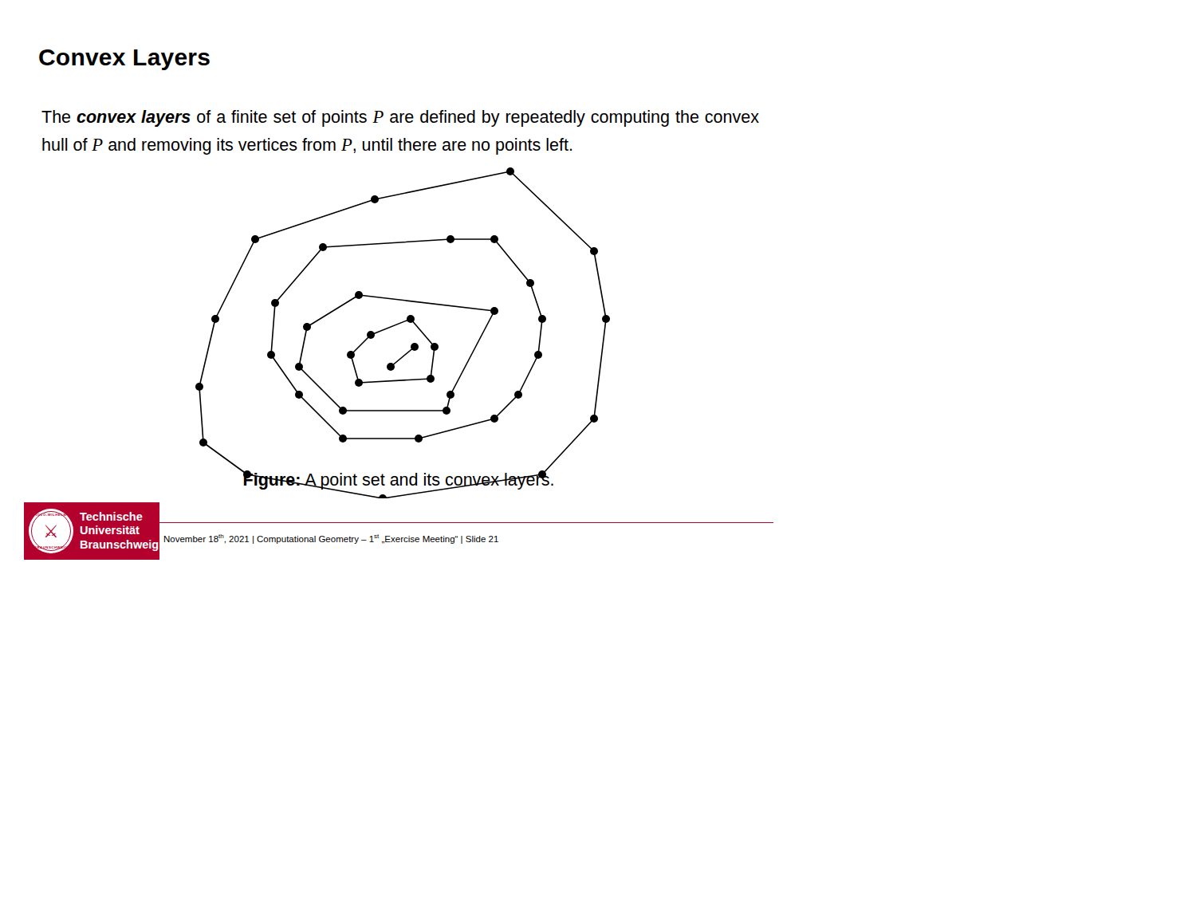Convex Layers
The convex layers of a finite set of points P are defined by repeatedly computing the convex hull of P and removing its vertices from P, until there are no points left.
Figure: A point set and its convex layers.
CAROLO‑WILHELMINA
⚔
BRAUNSCHWEIG
Technische
Universität
Braunschweig
November 18th, 2021 | Computational Geometry – 1st „Exercise Meeting“ | Slide 21